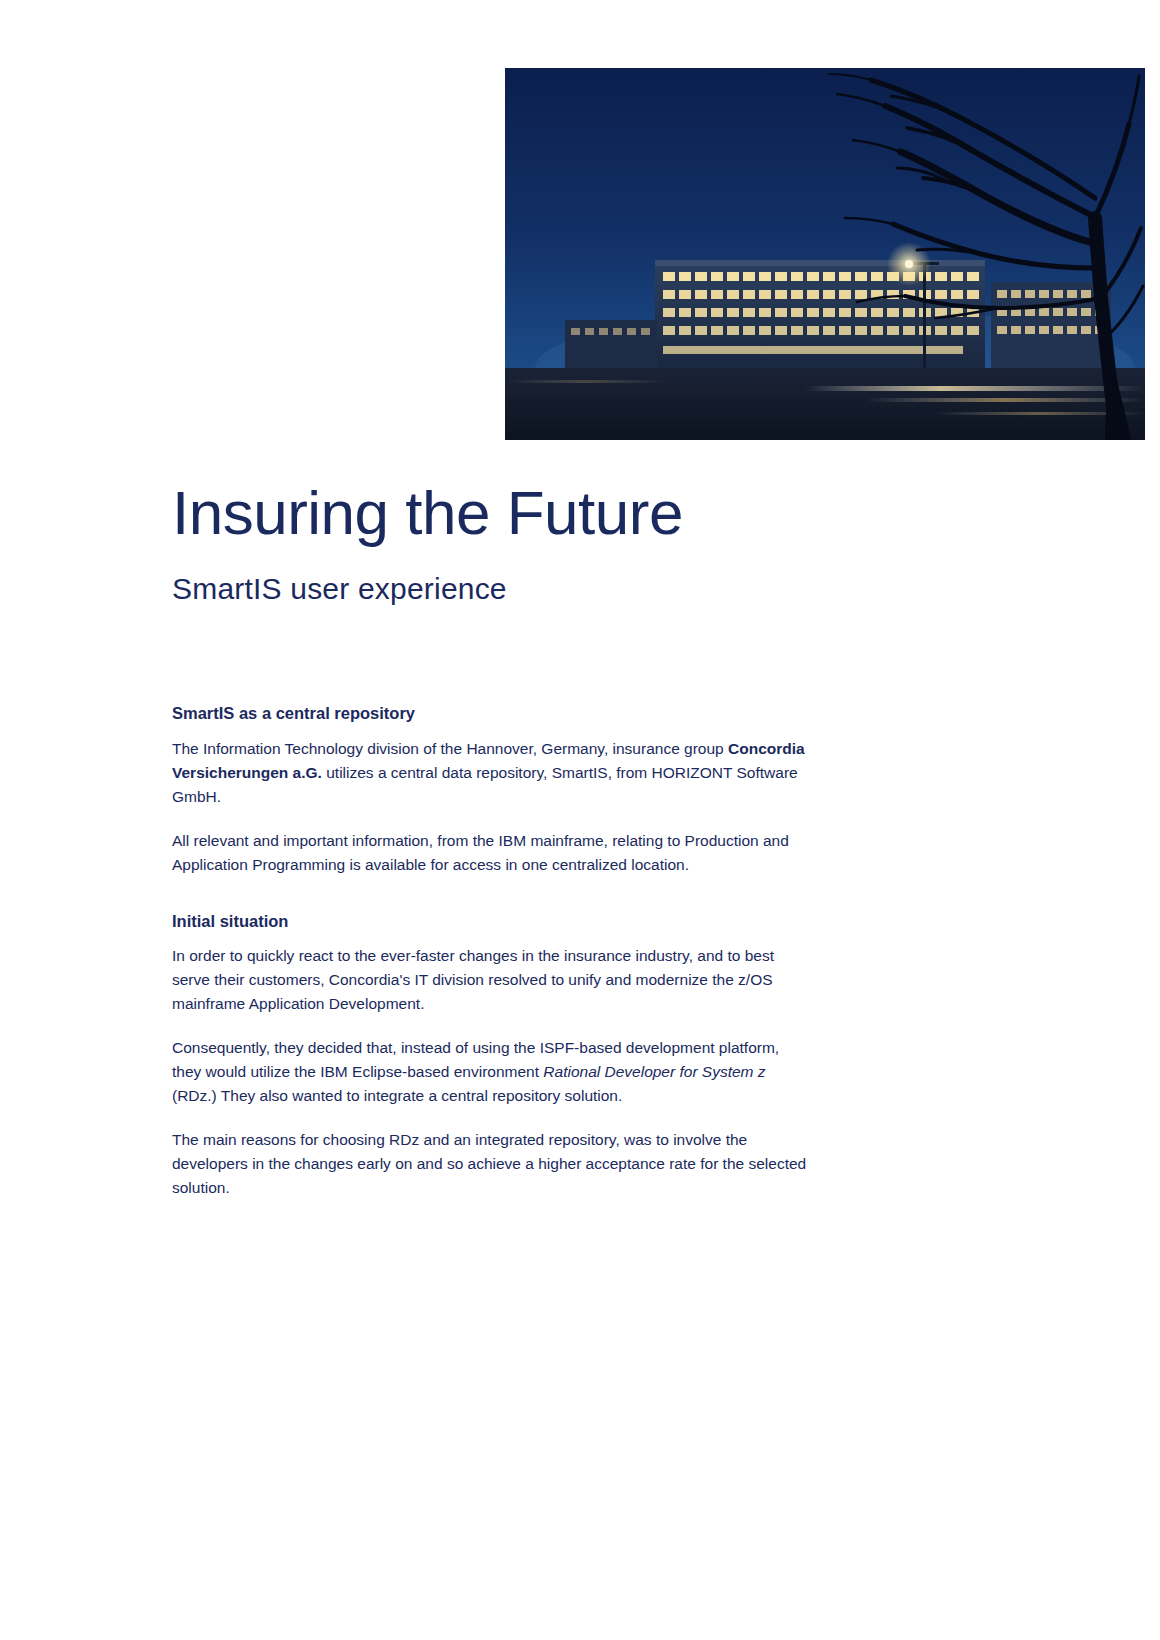Insuring the Future
SmartIS user experience
SmartIS as a central repository
The Information Technology division of the Hannover, Germany, insurance group Concordia Versicherungen a.G. utilizes a central data repository, SmartIS, from HORIZONT Software GmbH.
All relevant and important information, from the IBM mainframe, relating to Production and Application Programming is available for access in one centralized location.
Initial situation
In order to quickly react to the ever-faster changes in the insurance industry, and to best serve their customers, Concordia's IT division resolved to unify and modernize the z/OS mainframe Application Development.
Consequently, they decided that, instead of using the ISPF-based development platform, they would utilize the IBM Eclipse-based environment Rational Developer for System z (RDz.) They also wanted to integrate a central repository solution.
The main reasons for choosing RDz and an integrated repository, was to involve the developers in the changes early on and so achieve a higher acceptance rate for the selected solution.